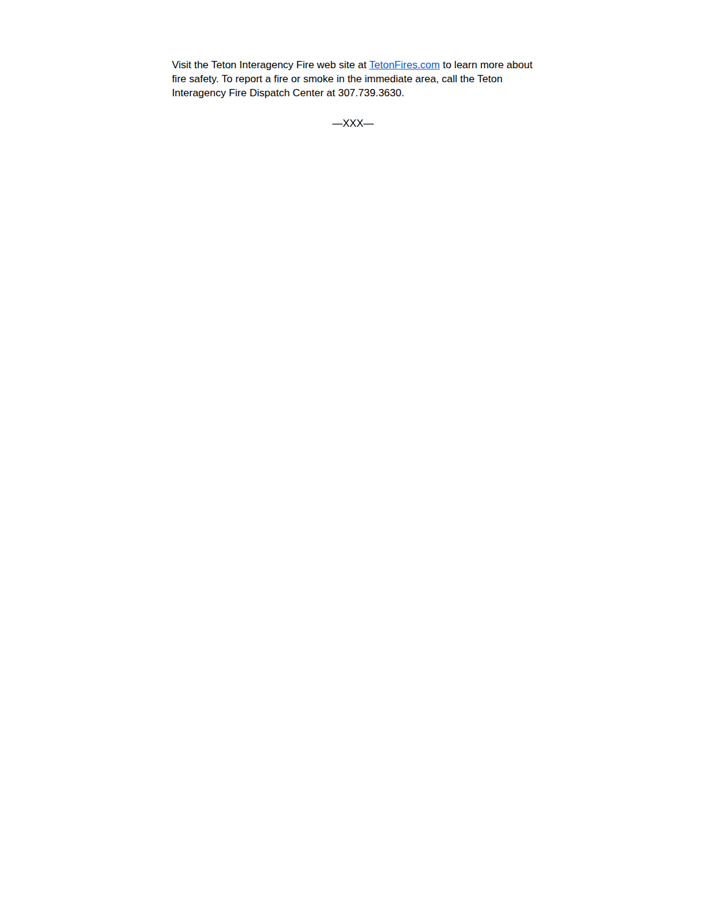Visit the Teton Interagency Fire web site at TetonFires.com to learn more about fire safety. To report a fire or smoke in the immediate area, call the Teton Interagency Fire Dispatch Center at 307.739.3630.
—XXX—